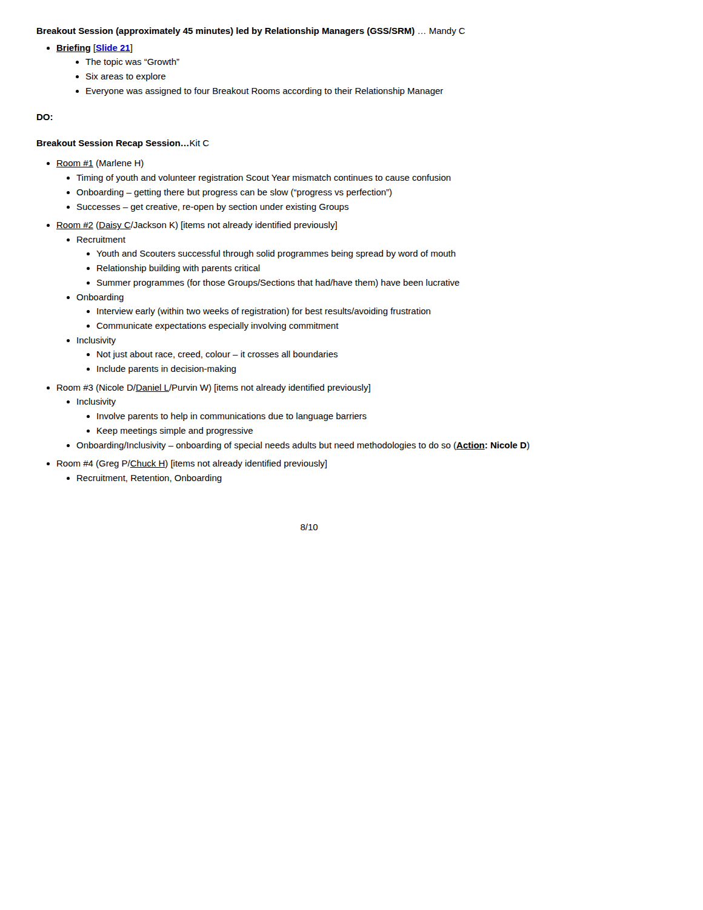Breakout Session (approximately 45 minutes) led by Relationship Managers (GSS/SRM) … Mandy C
Briefing [Slide 21]
The topic was “Growth”
Six areas to explore
Everyone was assigned to four Breakout Rooms according to their Relationship Manager
DO:
Breakout Session Recap Session…Kit C
Room #1 (Marlene H)
Timing of youth and volunteer registration Scout Year mismatch continues to cause confusion
Onboarding – getting there but progress can be slow (“progress vs perfection”)
Successes – get creative, re-open by section under existing Groups
Room #2 (Daisy C/Jackson K) [items not already identified previously]
Recruitment
Youth and Scouters successful through solid programmes being spread by word of mouth
Relationship building with parents critical
Summer programmes (for those Groups/Sections that had/have them) have been lucrative
Onboarding
Interview early (within two weeks of registration) for best results/avoiding frustration
Communicate expectations especially involving commitment
Inclusivity
Not just about race, creed, colour – it crosses all boundaries
Include parents in decision-making
Room #3 (Nicole D/Daniel L/Purvin W) [items not already identified previously]
Inclusivity
Involve parents to help in communications due to language barriers
Keep meetings simple and progressive
Onboarding/Inclusivity – onboarding of special needs adults but need methodologies to do so (Action: Nicole D)
Room #4 (Greg P/Chuck H) [items not already identified previously]
Recruitment, Retention, Onboarding
8/10